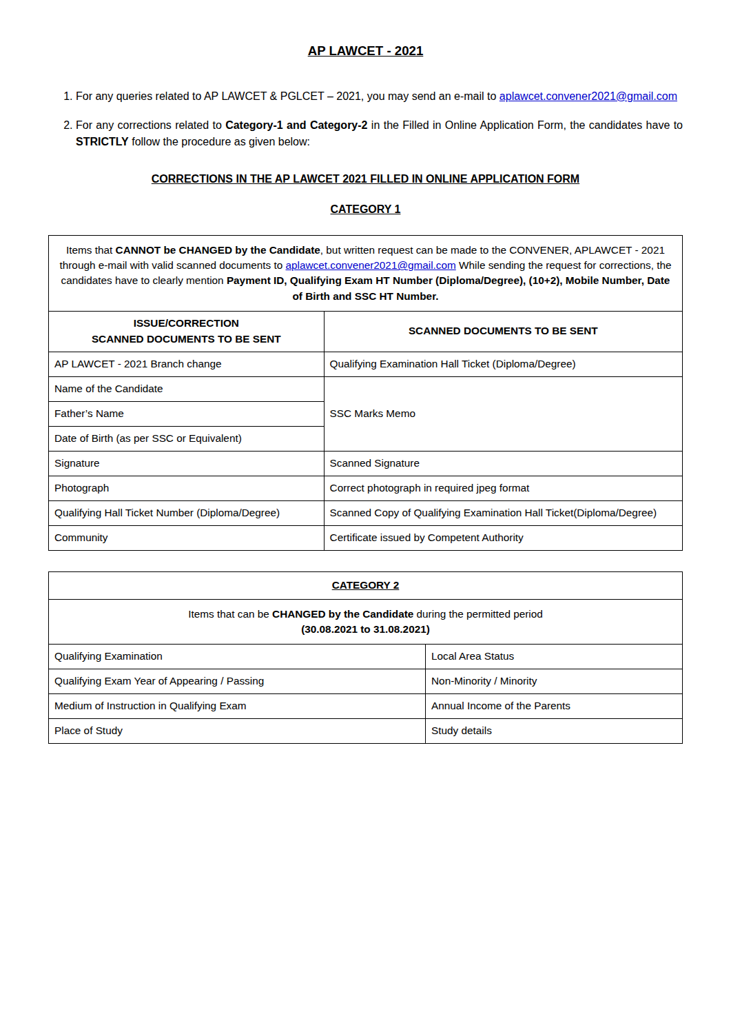AP LAWCET - 2021
For any queries related to AP LAWCET & PGLCET – 2021, you may send an e-mail to aplawcet.convener2021@gmail.com
For any corrections related to Category-1 and Category-2 in the Filled in Online Application Form, the candidates have to STRICTLY follow the procedure as given below:
CORRECTIONS IN THE AP LAWCET 2021 FILLED IN ONLINE APPLICATION FORM
CATEGORY 1
| Items that CANNOT be CHANGED by the Candidate , but written request can be made to the CONVENER, APLAWCET - 2021 through e-mail with valid scanned documents to aplawcet.convener2021@gmail.com While sending the request for corrections, the candidates have to clearly mention Payment ID, Qualifying Exam HT Number (Diploma/Degree), (10+2), Mobile Number, Date of Birth and SSC HT Number. |
| ISSUE/CORRECTION SCANNED DOCUMENTS TO BE SENT | SCANNED DOCUMENTS TO BE SENT |
| AP LAWCET - 2021 Branch change | Qualifying Examination Hall Ticket (Diploma/Degree) |
| Name of the Candidate | SSC Marks Memo |
| Father’s Name |
| Date of Birth (as per SSC or Equivalent) |
| Signature | Scanned Signature |
| Photograph | Correct photograph in required jpeg format |
| Qualifying Hall Ticket Number (Diploma/Degree) | Scanned Copy of Qualifying Examination Hall Ticket(Diploma/Degree) |
| Community | Certificate issued by Competent Authority |
| CATEGORY 2 |
| Items that can be CHANGED by the Candidate during the permitted period (30.08.2021 to 31.08.2021) |
| Qualifying Examination | Local Area Status |
| Qualifying Exam Year of Appearing / Passing | Non-Minority / Minority |
| Medium of Instruction in Qualifying Exam | Annual Income of the Parents |
| Place of Study | Study details |